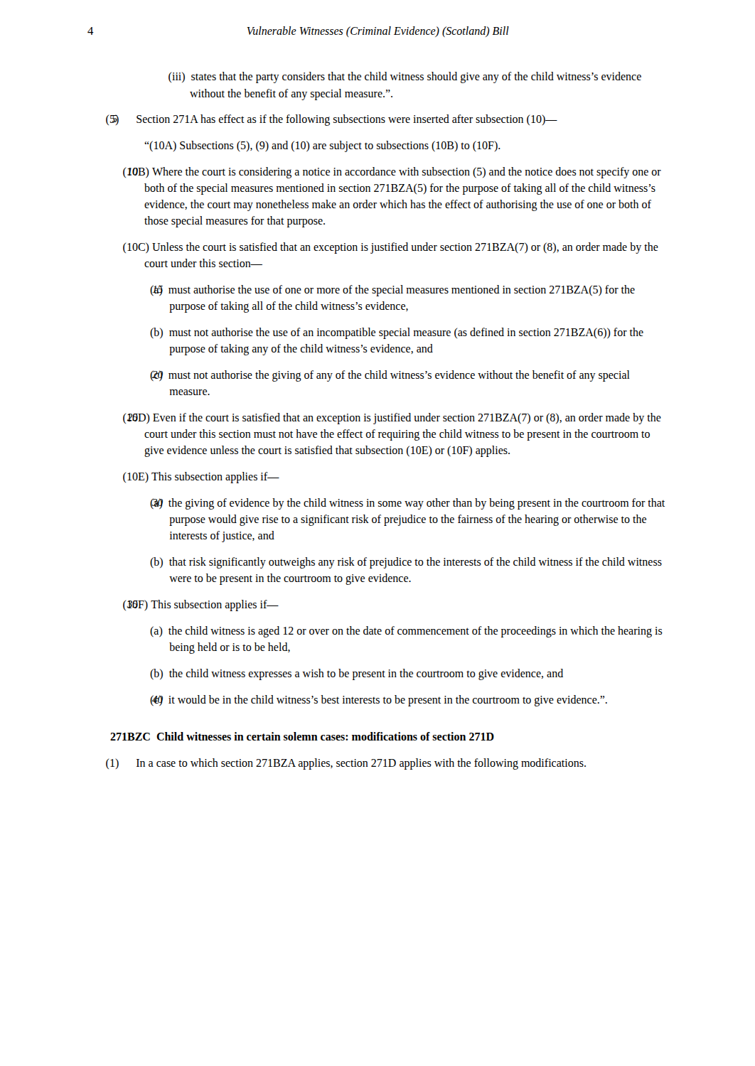4 Vulnerable Witnesses (Criminal Evidence) (Scotland) Bill
(iii) states that the party considers that the child witness should give any of the child witness’s evidence without the benefit of any special measure.”.
5 (5) Section 271A has effect as if the following subsections were inserted after subsection (10)—
“(10A) Subsections (5), (9) and (10) are subject to subsections (10B) to (10F).
10 (10B) Where the court is considering a notice in accordance with subsection (5) and the notice does not specify one or both of the special measures mentioned in section 271BZA(5) for the purpose of taking all of the child witness’s evidence, the court may nonetheless make an order which has the effect of authorising the use of one or both of those special measures for that purpose.
(10C) Unless the court is satisfied that an exception is justified under section 271BZA(7) or (8), an order made by the court under this section—
15 (a) must authorise the use of one or more of the special measures mentioned in section 271BZA(5) for the purpose of taking all of the child witness’s evidence,
(b) must not authorise the use of an incompatible special measure (as defined in section 271BZA(6)) for the purpose of taking any of the child witness’s evidence, and
20 (c) must not authorise the giving of any of the child witness’s evidence without the benefit of any special measure.
25 (10D) Even if the court is satisfied that an exception is justified under section 271BZA(7) or (8), an order made by the court under this section must not have the effect of requiring the child witness to be present in the courtroom to give evidence unless the court is satisfied that subsection (10E) or (10F) applies.
(10E) This subsection applies if—
30 (a) the giving of evidence by the child witness in some way other than by being present in the courtroom for that purpose would give rise to a significant risk of prejudice to the fairness of the hearing or otherwise to the interests of justice, and
(b) that risk significantly outweighs any risk of prejudice to the interests of the child witness if the child witness were to be present in the courtroom to give evidence.
35 (10F) This subsection applies if—
(a) the child witness is aged 12 or over on the date of commencement of the proceedings in which the hearing is being held or is to be held,
(b) the child witness expresses a wish to be present in the courtroom to give evidence, and
40 (c) it would be in the child witness’s best interests to be present in the courtroom to give evidence.”.
271BZC Child witnesses in certain solemn cases: modifications of section 271D
(1) In a case to which section 271BZA applies, section 271D applies with the following modifications.